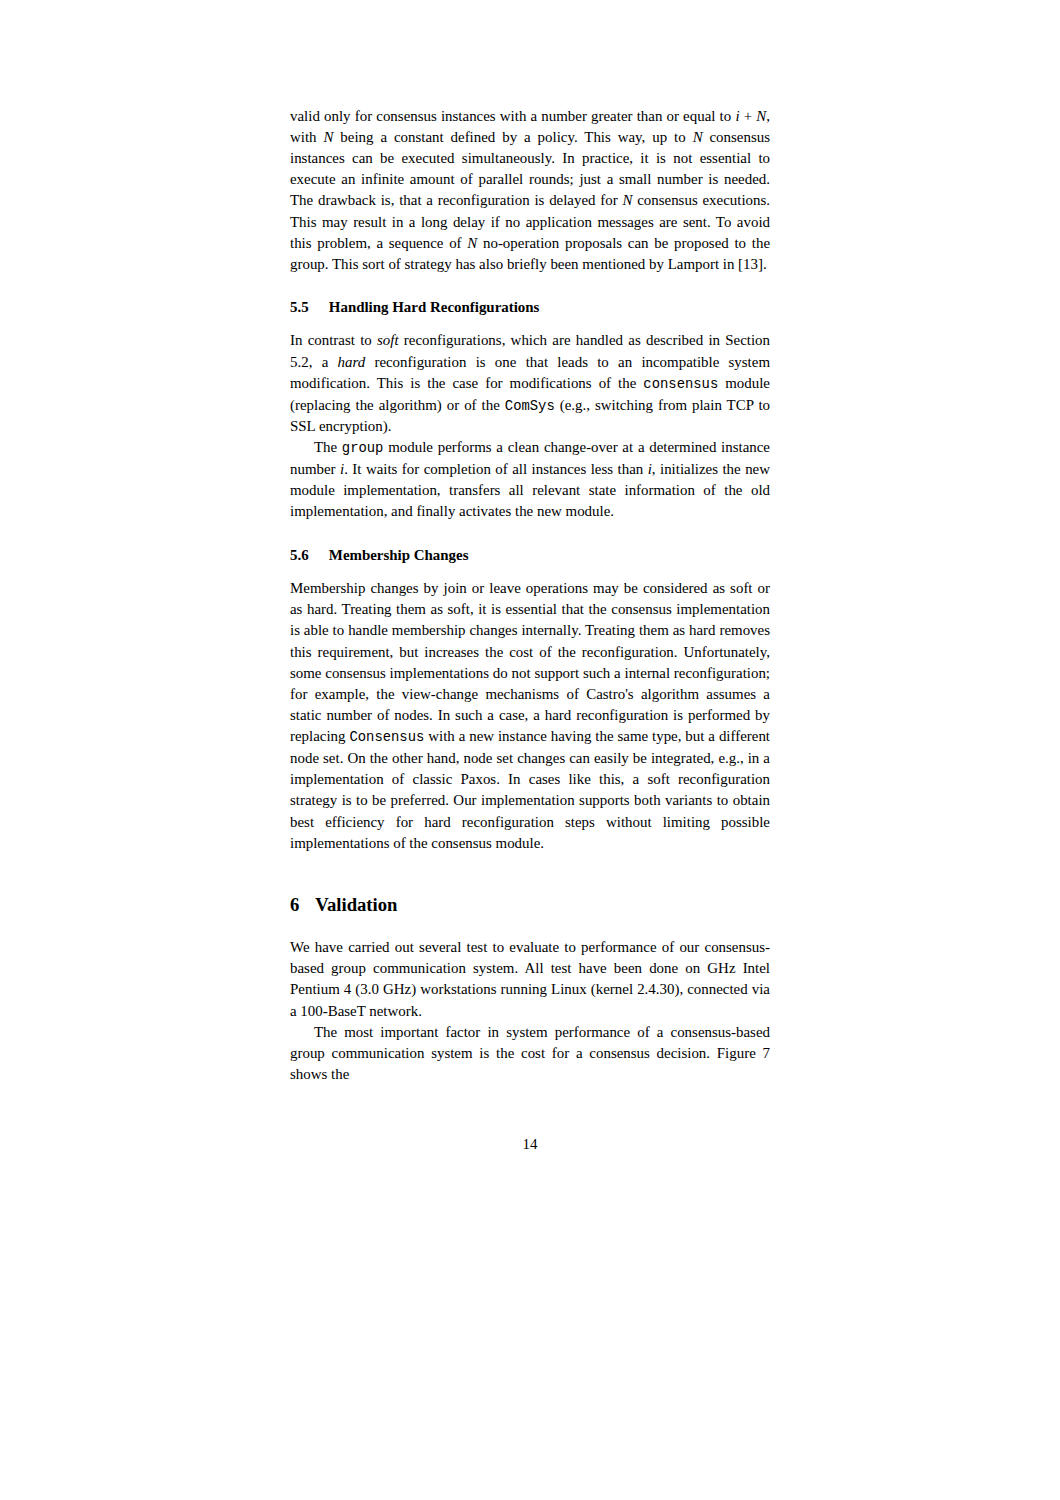valid only for consensus instances with a number greater than or equal to i + N, with N being a constant defined by a policy. This way, up to N consensus instances can be executed simultaneously. In practice, it is not essential to execute an infinite amount of parallel rounds; just a small number is needed. The drawback is, that a reconfiguration is delayed for N consensus executions. This may result in a long delay if no application messages are sent. To avoid this problem, a sequence of N no-operation proposals can be proposed to the group. This sort of strategy has also briefly been mentioned by Lamport in [13].
5.5 Handling Hard Reconfigurations
In contrast to soft reconfigurations, which are handled as described in Section 5.2, a hard reconfiguration is one that leads to an incompatible system modification. This is the case for modifications of the consensus module (replacing the algorithm) or of the ComSys (e.g., switching from plain TCP to SSL encryption).
The group module performs a clean change-over at a determined instance number i. It waits for completion of all instances less than i, initializes the new module implementation, transfers all relevant state information of the old implementation, and finally activates the new module.
5.6 Membership Changes
Membership changes by join or leave operations may be considered as soft or as hard. Treating them as soft, it is essential that the consensus implementation is able to handle membership changes internally. Treating them as hard removes this requirement, but increases the cost of the reconfiguration. Unfortunately, some consensus implementations do not support such a internal reconfiguration; for example, the view-change mechanisms of Castro's algorithm assumes a static number of nodes. In such a case, a hard reconfiguration is performed by replacing Consensus with a new instance having the same type, but a different node set. On the other hand, node set changes can easily be integrated, e.g., in a implementation of classic Paxos. In cases like this, a soft reconfiguration strategy is to be preferred. Our implementation supports both variants to obtain best efficiency for hard reconfiguration steps without limiting possible implementations of the consensus module.
6 Validation
We have carried out several test to evaluate to performance of our consensus-based group communication system. All test have been done on GHz Intel Pentium 4 (3.0 GHz) workstations running Linux (kernel 2.4.30), connected via a 100-BaseT network.
The most important factor in system performance of a consensus-based group communication system is the cost for a consensus decision. Figure 7 shows the
14